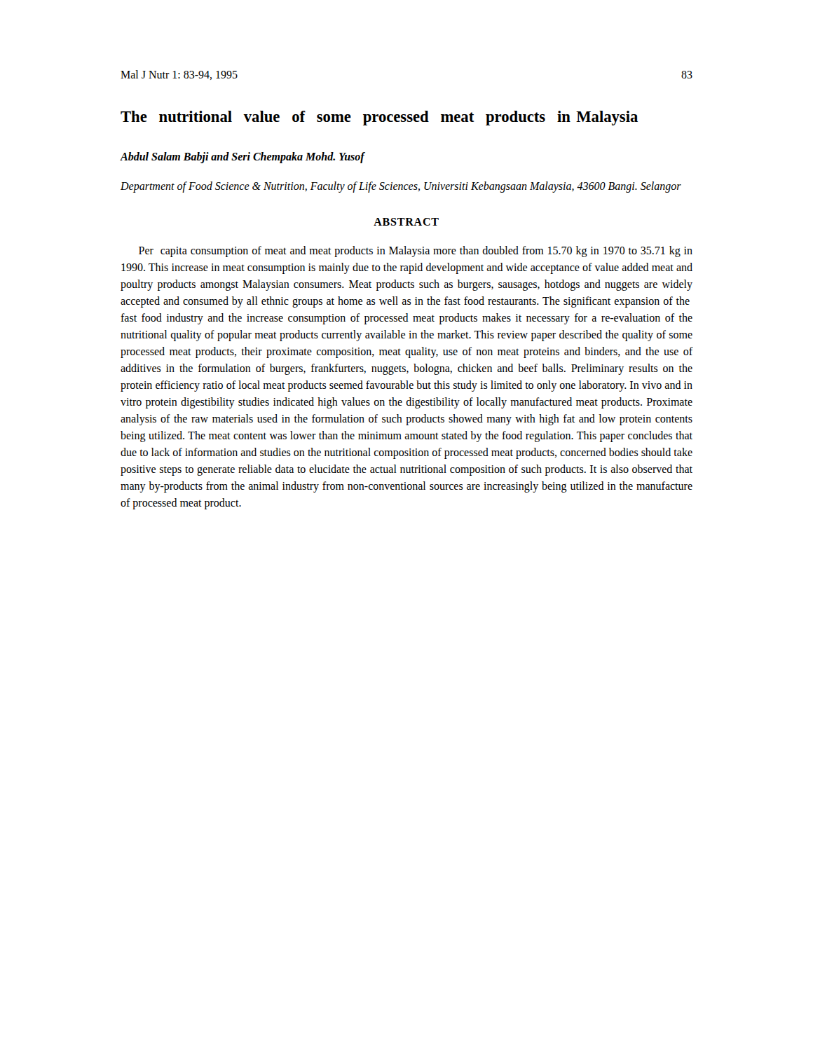Mal J Nutr 1: 83-94, 1995 83
The nutritional value of some processed meat products in Malaysia
Abdul Salam Babji and Seri Chempaka Mohd. Yusof
Department of Food Science & Nutrition, Faculty of Life Sciences, Universiti Kebangsaan Malaysia, 43600 Bangi. Selangor
ABSTRACT
Per capita consumption of meat and meat products in Malaysia more than doubled from 15.70 kg in 1970 to 35.71 kg in 1990. This increase in meat consumption is mainly due to the rapid development and wide acceptance of value added meat and poultry products amongst Malaysian consumers. Meat products such as burgers, sausages, hotdogs and nuggets are widely accepted and consumed by all ethnic groups at home as well as in the fast food restaurants. The significant expansion of the fast food industry and the increase consumption of processed meat products makes it necessary for a re-evaluation of the nutritional quality of popular meat products currently available in the market. This review paper described the quality of some processed meat products, their proximate composition, meat quality, use of non meat proteins and binders, and the use of additives in the formulation of burgers, frankfurters, nuggets, bologna, chicken and beef balls. Preliminary results on the protein efficiency ratio of local meat products seemed favourable but this study is limited to only one laboratory. In vivo and in vitro protein digestibility studies indicated high values on the digestibility of locally manufactured meat products. Proximate analysis of the raw materials used in the formulation of such products showed many with high fat and low protein contents being utilized. The meat content was lower than the minimum amount stated by the food regulation. This paper concludes that due to lack of information and studies on the nutritional composition of processed meat products, concerned bodies should take positive steps to generate reliable data to elucidate the actual nutritional composition of such products. It is also observed that many by-products from the animal industry from non-conventional sources are increasingly being utilized in the manufacture of processed meat product.